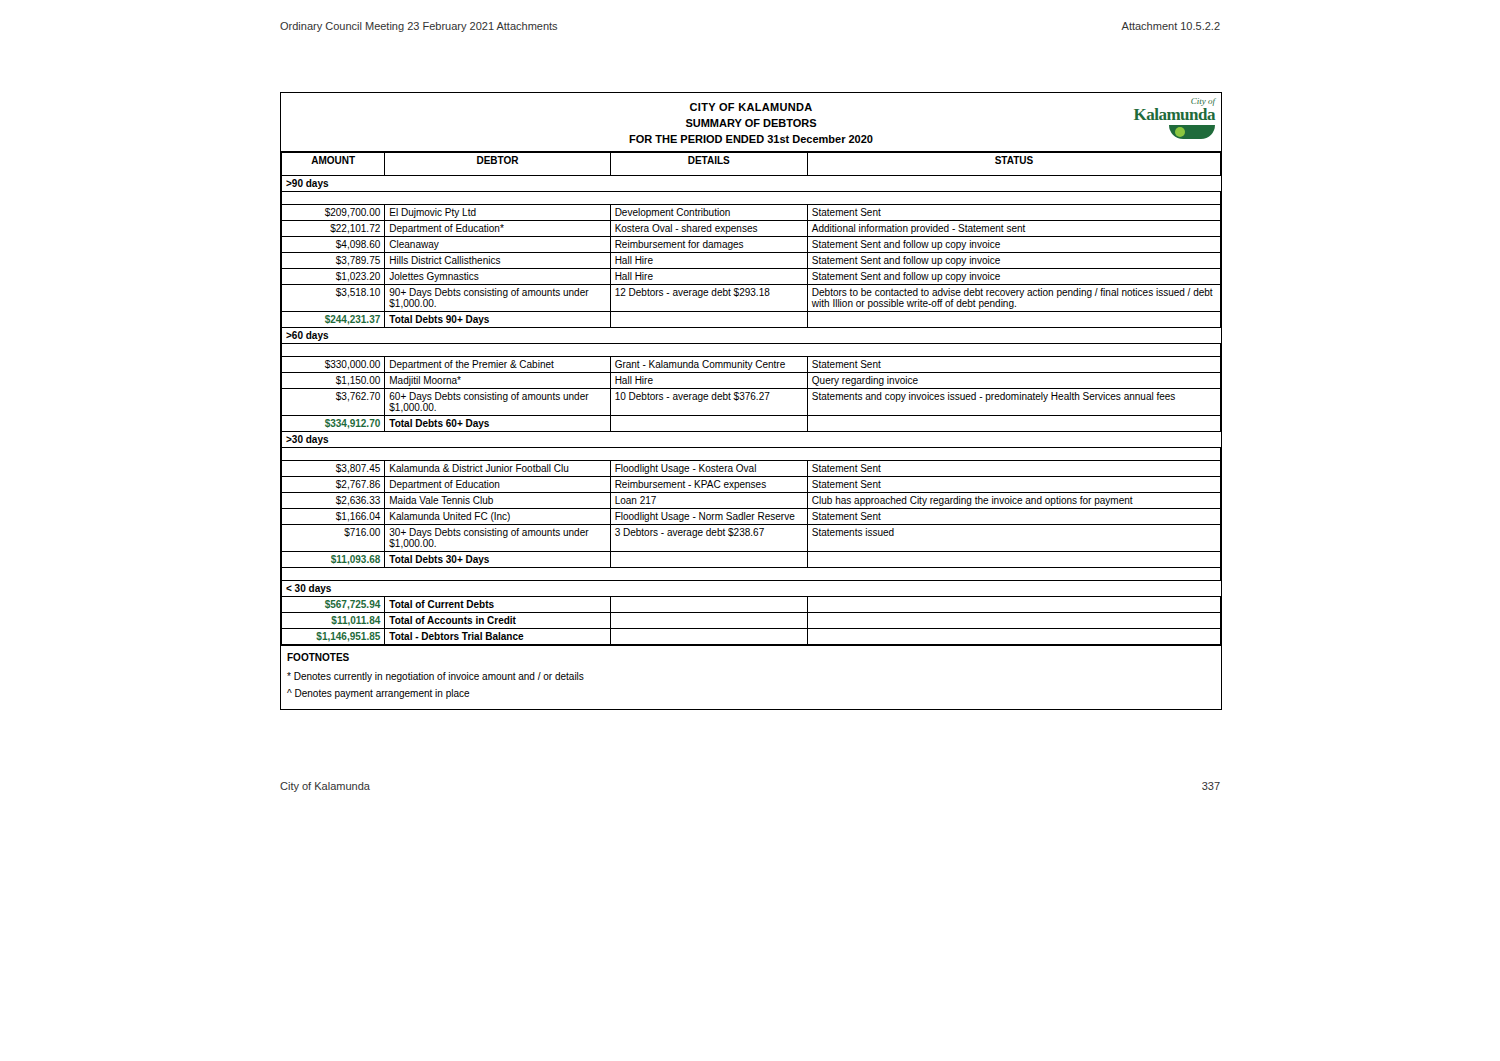Ordinary Council Meeting 23 February 2021 Attachments
Attachment 10.5.2.2
City of
Kalamunda
CITY OF KALAMUNDA
SUMMARY OF DEBTORS
FOR THE PERIOD ENDED 31st December 2020
| AMOUNT | DEBTOR | DETAILS | STATUS |
| --- | --- | --- | --- |
| >90 days | | | |
| $209,700.00 | El Dujmovic Pty Ltd | Development Contribution | Statement Sent |
| $22,101.72 | Department of Education* | Kostera Oval - shared expenses | Additional information provided - Statement sent |
| $4,098.60 | Cleanaway | Reimbursement for damages | Statement Sent and follow up copy invoice |
| $3,789.75 | Hills District Callisthenics | Hall Hire | Statement Sent and follow up copy invoice |
| $1,023.20 | Jolettes Gymnastics | Hall Hire | Statement Sent and follow up copy invoice |
| $3,518.10 | 90+ Days Debts consisting of amounts under $1,000.00. | 12 Debtors - average debt $293.18 | Debtors to be contacted to advise debt recovery action pending / final notices issued / debt with Illion or possible write-off of debt pending. |
| $244,231.37 | Total Debts 90+ Days | | |
| >60 days | | | |
| $330,000.00 | Department of the Premier & Cabinet | Grant - Kalamunda Community Centre | Statement Sent |
| $1,150.00 | Madjitil Moorna* | Hall Hire | Query regarding invoice |
| $3,762.70 | 60+ Days Debts consisting of amounts under $1,000.00. | 10 Debtors - average debt $376.27 | Statements and copy invoices issued - predominately Health Services annual fees |
| $334,912.70 | Total Debts 60+ Days | | |
| >30 days | | | |
| $3,807.45 | Kalamunda & District Junior Football Clu | Floodlight Usage - Kostera Oval | Statement Sent |
| $2,767.86 | Department of Education | Reimbursement - KPAC expenses | Statement Sent |
| $2,636.33 | Maida Vale Tennis Club | Loan 217 | Club has approached City regarding the invoice and options for payment |
| $1,166.04 | Kalamunda United FC (Inc) | Floodlight Usage - Norm Sadler Reserve | Statement Sent |
| $716.00 | 30+ Days Debts consisting of amounts under $1,000.00. | 3 Debtors - average debt $238.67 | Statements issued |
| $11,093.68 | Total Debts 30+ Days | | |
| < 30 days | | | |
| $567,725.94 | Total of Current Debts | | |
| $11,011.84 | Total of Accounts in Credit | | |
| $1,146,951.85 | Total - Debtors Trial Balance | | |
FOOTNOTES
* Denotes currently in negotiation of invoice amount and / or details
^ Denotes payment arrangement in place
City of Kalamunda
337